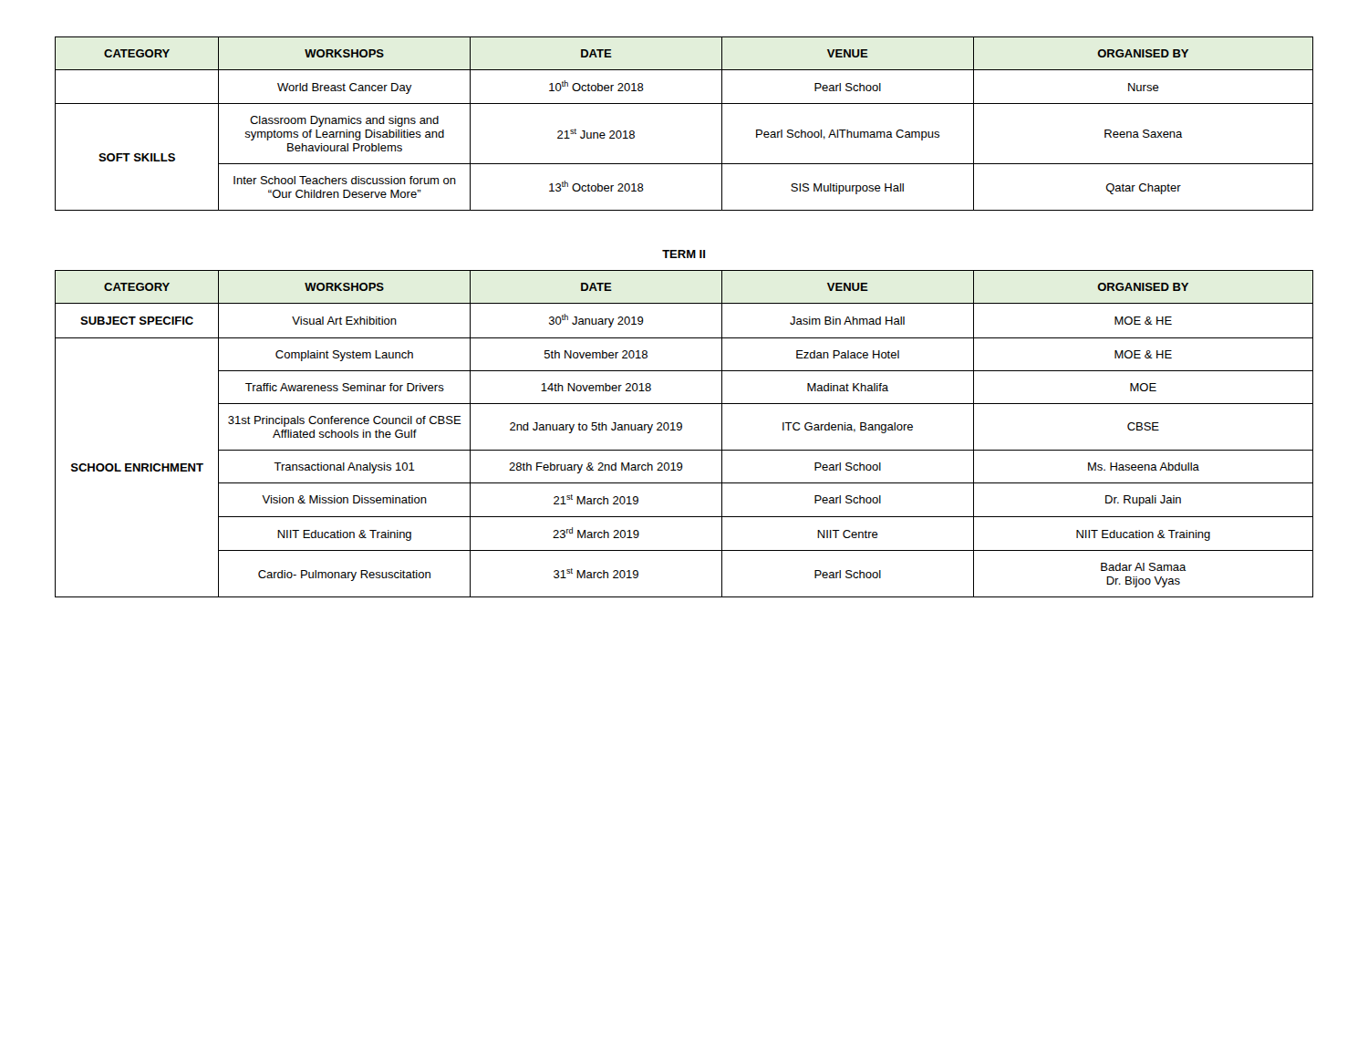| CATEGORY | WORKSHOPS | DATE | VENUE | ORGANISED BY |
| --- | --- | --- | --- | --- |
| | World Breast Cancer Day | 10 th October 2018 | Pearl School | Nurse |
| SOFT SKILLS | Classroom Dynamics and signs and symptoms of Learning Disabilities and Behavioural Problems | 21 st June 2018 | Pearl School, AlThumama Campus | Reena Saxena |
| Inter School Teachers discussion forum on “Our Children Deserve More” | 13 th October 2018 | SIS Multipurpose Hall | Qatar Chapter |
TERM II
| CATEGORY | WORKSHOPS | DATE | VENUE | ORGANISED BY |
| --- | --- | --- | --- | --- |
| SUBJECT SPECIFIC | Visual Art Exhibition | 30 th January 2019 | Jasim Bin Ahmad Hall | MOE & HE |
| SCHOOL ENRICHMENT | Complaint System Launch | 5th November 2018 | Ezdan Palace Hotel | MOE & HE |
| Traffic Awareness Seminar for Drivers | 14th November 2018 | Madinat Khalifa | MOE |
| 31st Principals Conference Council of CBSE Affliated schools in the Gulf | 2nd January to 5th January 2019 | ITC Gardenia, Bangalore | CBSE |
| Transactional Analysis 101 | 28th February & 2nd March 2019 | Pearl School | Ms. Haseena Abdulla |
| Vision & Mission Dissemination | 21 st March 2019 | Pearl School | Dr. Rupali Jain |
| NIIT Education & Training | 23 rd March 2019 | NIIT Centre | NIIT Education & Training |
| Cardio- Pulmonary Resuscitation | 31 st March 2019 | Pearl School | Badar Al Samaa Dr. Bijoo Vyas |